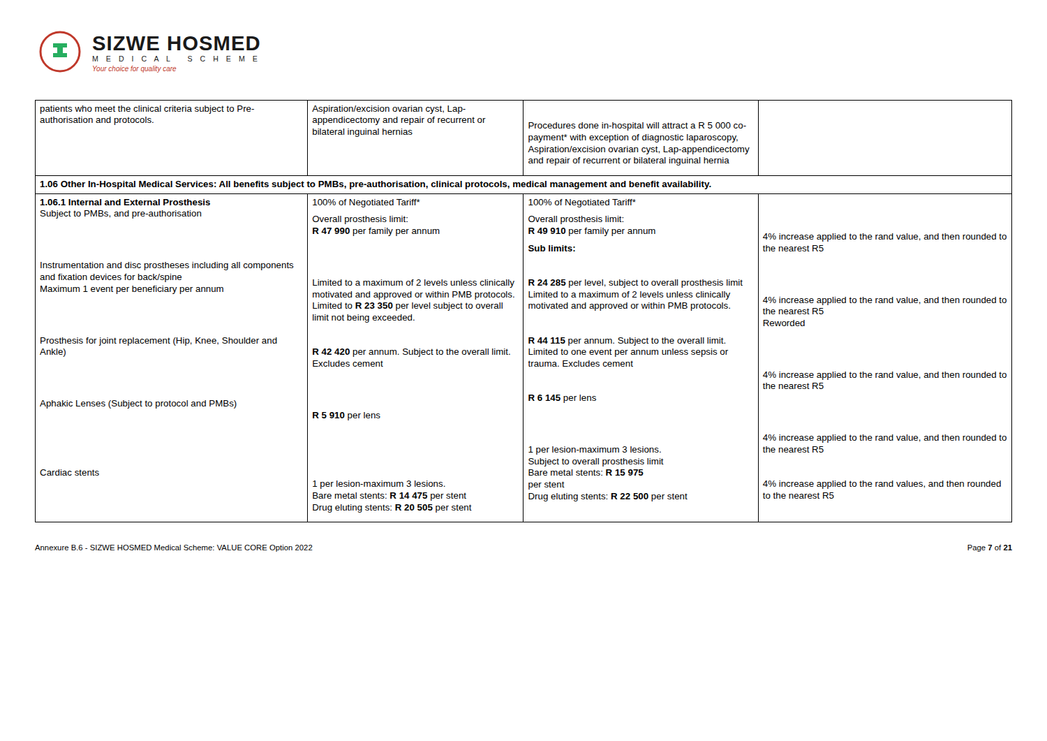| | SIZWE HOSMED M E D I C A L S C H E M E Your choice for quality care |
| patients who meet the clinical criteria subject to Pre-authorisation and protocols. | Aspiration/excision ovarian cyst, Lap-appendicectomy and repair of recurrent or bilateral inguinal hernias | Procedures done in-hospital will attract a R 5 000 co-payment* with exception of diagnostic laparoscopy, Aspiration/excision ovarian cyst, Lap-appendicectomy and repair of recurrent or bilateral inguinal hernia | |
| 1.06 Other In-Hospital Medical Services: All benefits subject to PMBs, pre-authorisation, clinical protocols, medical management and benefit availability. |
| 1.06.1 Internal and External Prosthesis Subject to PMBs, and pre-authorisation Instrumentation and disc prostheses including all components and fixation devices for back/spine Maximum 1 event per beneficiary per annum Prosthesis for joint replacement (Hip, Knee, Shoulder and Ankle) Aphakic Lenses (Subject to protocol and PMBs) Cardiac stents | 100% of Negotiated Tariff* Overall prosthesis limit: R 47 990 per family per annum Limited to a maximum of 2 levels unless clinically motivated and approved or within PMB protocols. Limited to R 23 350 per level subject to overall limit not being exceeded. R 42 420 per annum. Subject to the overall limit. Excludes cement R 5 910 per lens 1 per lesion-maximum 3 lesions. Bare metal stents: R 14 475 per stent Drug eluting stents: R 20 505 per stent | 100% of Negotiated Tariff* Overall prosthesis limit: R 49 910 per family per annum Sub limits: R 24 285 per level, subject to overall prosthesis limit Limited to a maximum of 2 levels unless clinically motivated and approved or within PMB protocols. R 44 115 per annum. Subject to the overall limit. Limited to one event per annum unless sepsis or trauma. Excludes cement R 6 145 per lens 1 per lesion-maximum 3 lesions. Subject to overall prosthesis limit Bare metal stents: R 15 975 per stent Drug eluting stents: R 22 500 per stent | 4% increase applied to the rand value, and then rounded to the nearest R5 4% increase applied to the rand value, and then rounded to the nearest R5 Reworded 4% increase applied to the rand value, and then rounded to the nearest R5 4% increase applied to the rand value, and then rounded to the nearest R5 4% increase applied to the rand values, and then rounded to the nearest R5 |
Annexure B.6 - SIZWE HOSMED Medical Scheme: VALUE CORE Option 2022 Page 7 of 21